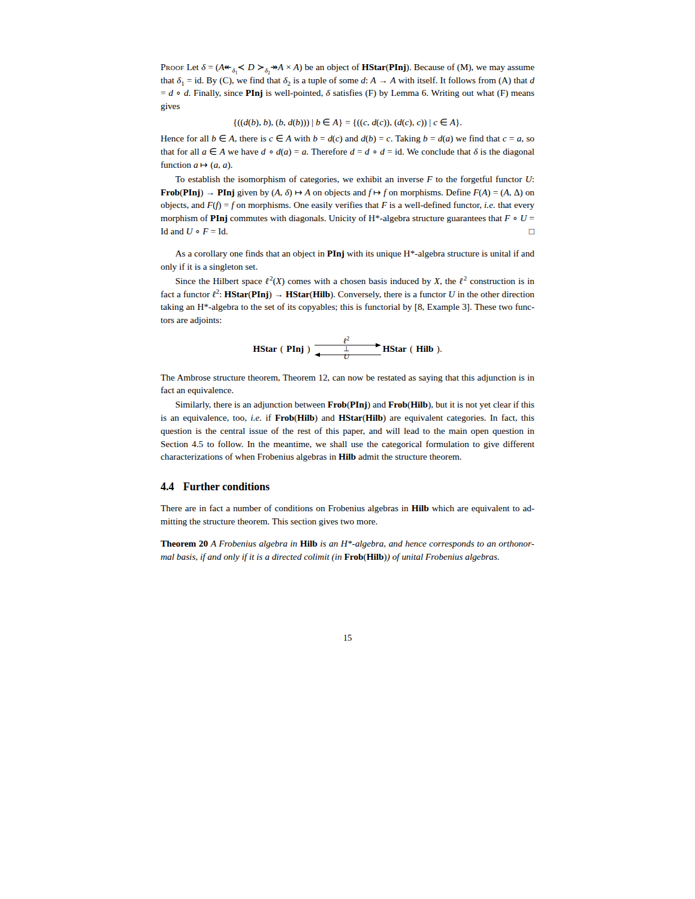Proof Let δ = (A↞δ1≺ D ≻δ2↠A × A) be an object of HStar(PInj). Because of (M), we may assume that δ1 = id. By (C), we find that δ2 is a tuple of some d: A → A with itself. It follows from (A) that d = d ∘ d. Finally, since PInj is well-pointed, δ satisfies (F) by Lemma 6. Writing out what (F) means gives
{((d(b), b), (b, d(b))) | b ∈ A} = {((c, d(c)), (d(c), c)) | c ∈ A}.
Hence for all b ∈ A, there is c ∈ A with b = d(c) and d(b) = c. Taking b = d(a) we find that c = a, so that for all a ∈ A we have d ∘ d(a) = a. Therefore d = d ∘ d = id. We conclude that δ is the diagonal function a ↦ (a, a).
To establish the isomorphism of categories, we exhibit an inverse F to the forgetful functor U: Frob(PInj) → PInj given by (A, δ) ↦ A on objects and f ↦ f on morphisms. Define F(A) = (A, Δ) on objects, and F(f) = f on morphisms. One easily verifies that F is a well-defined functor, i.e. that every morphism of PInj commutes with diagonals. Unicity of H*-algebra structure guarantees that F ∘ U = Id and U ∘ F = Id. □
As a corollary one finds that an object in PInj with its unique H*-algebra structure is unital if and only if it is a singleton set.
Since the Hilbert space ℓ2(X) comes with a chosen basis induced by X, the ℓ2 construction is in fact a functor ℓ2: HStar(PInj) → HStar(Hilb). Conversely, there is a functor U in the other direction taking an H*-algebra to the set of its copyables; this is functorial by [8, Example 3]. These two functors are adjoints:
HStar(PInj) ℓ2 ⊥ U HStar(Hilb).
The Ambrose structure theorem, Theorem 12, can now be restated as saying that this adjunction is in fact an equivalence.
Similarly, there is an adjunction between Frob(PInj) and Frob(Hilb), but it is not yet clear if this is an equivalence, too, i.e. if Frob(Hilb) and HStar(Hilb) are equivalent categories. In fact, this question is the central issue of the rest of this paper, and will lead to the main open question in Section 4.5 to follow. In the meantime, we shall use the categorical formulation to give different characterizations of when Frobenius algebras in Hilb admit the structure theorem.
4.4 Further conditions
There are in fact a number of conditions on Frobenius algebras in Hilb which are equivalent to admitting the structure theorem. This section gives two more.
Theorem 20 A Frobenius algebra in Hilb is an H*-algebra, and hence corresponds to an orthonormal basis, if and only if it is a directed colimit (in Frob(Hilb)) of unital Frobenius algebras.
15